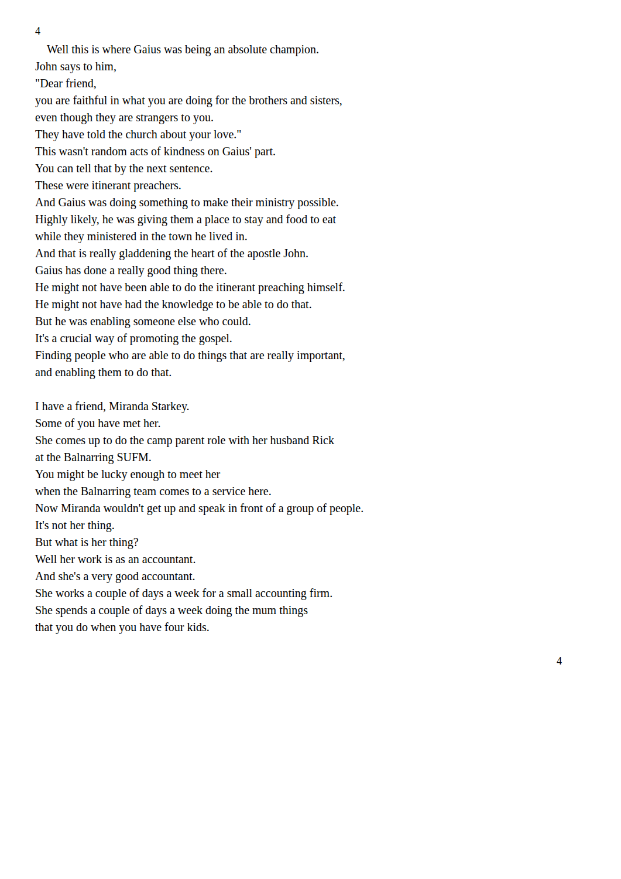4
Well this is where Gaius was being an absolute champion.
John says to him,
"Dear friend,
you are faithful in what you are doing for the brothers and sisters,
even though they are strangers to you.
They have told the church about your love."
This wasn't random acts of kindness on Gaius' part.
You can tell that by the next sentence.
These were itinerant preachers.
And Gaius was doing something to make their ministry possible.
Highly likely, he was giving them a place to stay and food to eat
while they ministered in the town he lived in.
And that is really gladdening the heart of the apostle John.
Gaius has done a really good thing there.
He might not have been able to do the itinerant preaching himself.
He might not have had the knowledge to be able to do that.
But he was enabling someone else who could.
It's a crucial way of promoting the gospel.
Finding people who are able to do things that are really important,
and enabling them to do that.
I have a friend, Miranda Starkey.
Some of you have met her.
She comes up to do the camp parent role with her husband Rick
at the Balnarring SUFM.
You might be lucky enough to meet her
when the Balnarring team comes to a service here.
Now Miranda wouldn't get up and speak in front of a group of people.
It's not her thing.
But what is her thing?
Well her work is as an accountant.
And she's a very good accountant.
She works a couple of days a week for a small accounting firm.
She spends a couple of days a week doing the mum things
that you do when you have four kids.
4